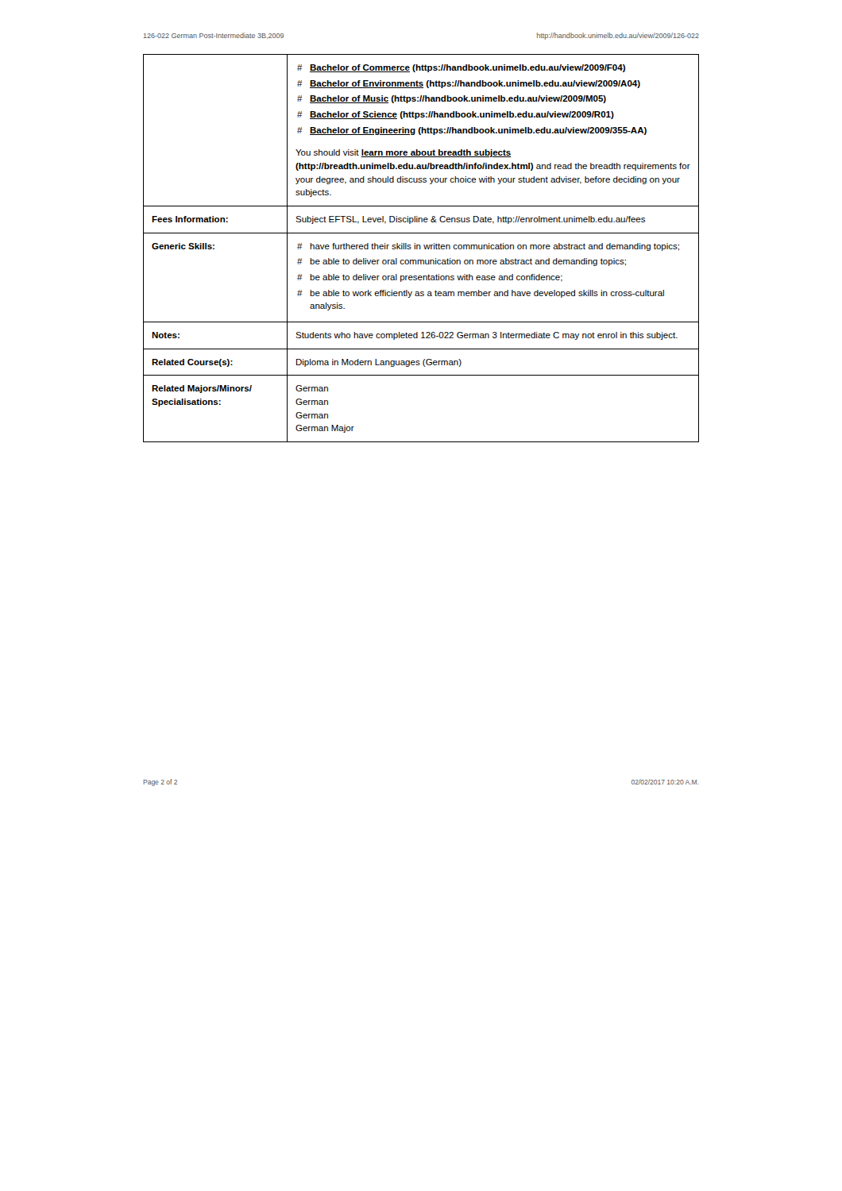126-022 German Post-Intermediate 3B,2009
http://handbook.unimelb.edu.au/view/2009/126-022
| | Bachelor of Commerce (https://handbook.unimelb.edu.au/view/2009/F04) Bachelor of Environments (https://handbook.unimelb.edu.au/view/2009/A04) Bachelor of Music (https://handbook.unimelb.edu.au/view/2009/M05) Bachelor of Science (https://handbook.unimelb.edu.au/view/2009/R01) Bachelor of Engineering (https://handbook.unimelb.edu.au/view/2009/355-AA) You should visit learn more about breadth subjects (http://breadth.unimelb.edu.au/breadth/info/index.html) and read the breadth requirements for your degree, and should discuss your choice with your student adviser, before deciding on your subjects. |
| Fees Information: | Subject EFTSL, Level, Discipline & Census Date, http://enrolment.unimelb.edu.au/fees |
| Generic Skills: | have furthered their skills in written communication on more abstract and demanding topics; be able to deliver oral communication on more abstract and demanding topics; be able to deliver oral presentations with ease and confidence; be able to work efficiently as a team member and have developed skills in cross-cultural analysis. |
| Notes: | Students who have completed 126-022 German 3 Intermediate C may not enrol in this subject. |
| Related Course(s): | Diploma in Modern Languages (German) |
| Related Majors/Minors/ Specialisations: | German German German German Major |
Page 2 of 2
02/02/2017 10:20 A.M.